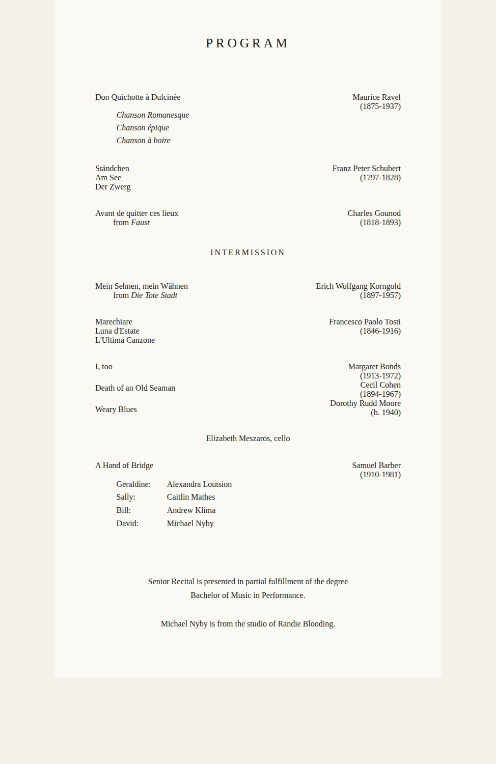PROGRAM
Don Quichotte à Dulcinée
Chanson Romanesque
Chanson épique
Chanson à boire
Maurice Ravel (1875-1937)
Ständchen
Am See
Der Zwerg
Franz Peter Schubert (1797-1828)
Avant de quitter ces lieux
from Faust
Charles Gounod (1818-1893)
INTERMISSION
Mein Sehnen, mein Wähnen
from Die Tote Stadt
Erich Wolfgang Korngold (1897-1957)
Marechiare
Luna d'Estate
L'Ultima Canzone
Francesco Paolo Tosti (1846-1916)
I, too
Death of an Old Seaman
Weary Blues
Margaret Bonds (1913-1972) Cecil Cohen (1894-1967) Dorothy Rudd Moore (b. 1940)
Elizabeth Meszaros, cello
A Hand of Bridge
Geraldine: Alexandra Loutsion
Sally: Caitlin Mathes
Bill: Andrew Klima
David: Michael Nyby
Samuel Barber (1910-1981)
Senior Recital is presented in partial fulfillment of the degree
Bachelor of Music in Performance.
Michael Nyby is from the studio of Randie Blooding.